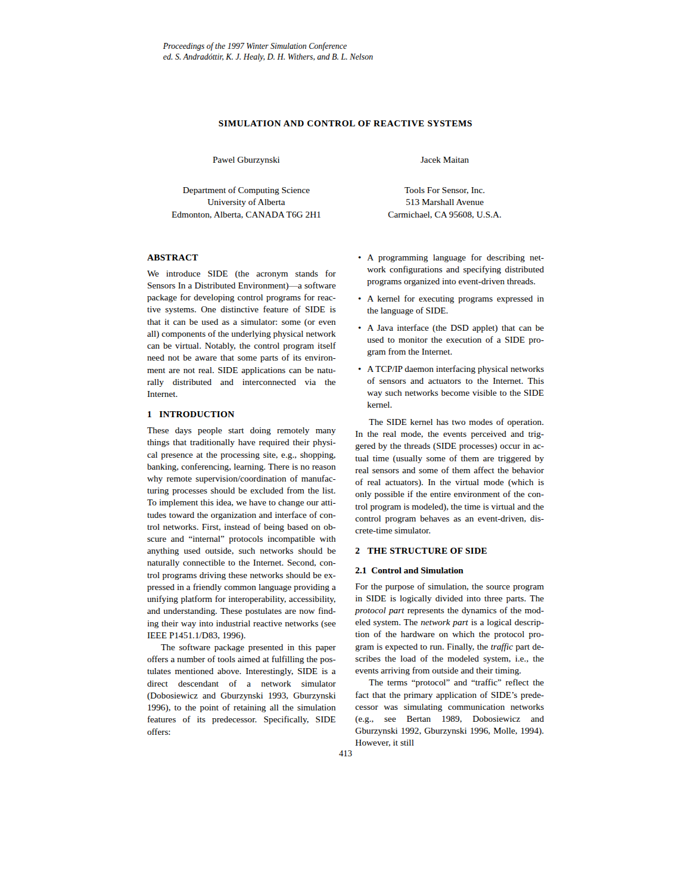Proceedings of the 1997 Winter Simulation Conference
ed. S. Andradóttir, K. J. Healy, D. H. Withers, and B. L. Nelson
Simulation and Control of Reactive Systems
| Pawel Gburzynski | Jacek Maitan |
| Department of Computing Science University of Alberta Edmonton, Alberta, CANADA T6G 2H1 | Tools For Sensor, Inc. 513 Marshall Avenue Carmichael, CA 95608, U.S.A. |
Abstract
We introduce SIDE (the acronym stands for Sensors In a Distributed Environment)—a software package for developing control programs for reactive systems. One distinctive feature of SIDE is that it can be used as a simulator: some (or even all) components of the underlying physical network can be virtual. Notably, the control program itself need not be aware that some parts of its environment are not real. SIDE applications can be naturally distributed and interconnected via the Internet.
1 Introduction
These days people start doing remotely many things that traditionally have required their physical presence at the processing site, e.g., shopping, banking, conferencing, learning. There is no reason why remote supervision/coordination of manufacturing processes should be excluded from the list. To implement this idea, we have to change our attitudes toward the organization and interface of control networks. First, instead of being based on obscure and “internal” protocols incompatible with anything used outside, such networks should be naturally connectible to the Internet. Second, control programs driving these networks should be expressed in a friendly common language providing a unifying platform for interoperability, accessibility, and understanding. These postulates are now finding their way into industrial reactive networks (see IEEE P1451.1/D83, 1996).
The software package presented in this paper offers a number of tools aimed at fulfilling the postulates mentioned above. Interestingly, SIDE is a direct descendant of a network simulator (Dobosiewicz and Gburzynski 1993, Gburzynski 1996), to the point of retaining all the simulation features of its predecessor. Specifically, SIDE offers:
A programming language for describing network configurations and specifying distributed programs organized into event-driven threads.
A kernel for executing programs expressed in the language of SIDE.
A Java interface (the DSD applet) that can be used to monitor the execution of a SIDE program from the Internet.
A TCP/IP daemon interfacing physical networks of sensors and actuators to the Internet. This way such networks become visible to the SIDE kernel.
The SIDE kernel has two modes of operation. In the real mode, the events perceived and triggered by the threads (SIDE processes) occur in actual time (usually some of them are triggered by real sensors and some of them affect the behavior of real actuators). In the virtual mode (which is only possible if the entire environment of the control program is modeled), the time is virtual and the control program behaves as an event-driven, discrete-time simulator.
2 The Structure of SIDE
2.1 Control and Simulation
For the purpose of simulation, the source program in SIDE is logically divided into three parts. The protocol part represents the dynamics of the modeled system. The network part is a logical description of the hardware on which the protocol program is expected to run. Finally, the traffic part describes the load of the modeled system, i.e., the events arriving from outside and their timing.
The terms “protocol” and “traffic” reflect the fact that the primary application of SIDE’s predecessor was simulating communication networks (e.g., see Bertan 1989, Dobosiewicz and Gburzynski 1992, Gburzynski 1996, Molle, 1994). However, it still
413